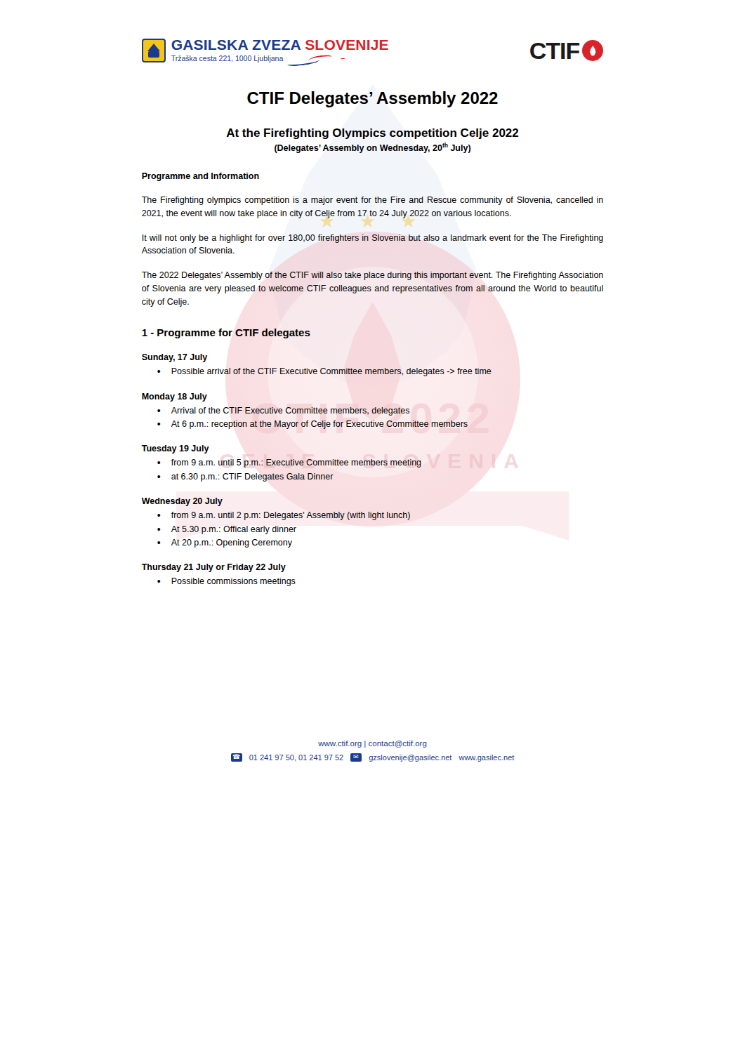★ ★ ★
CTIF 2022
CELJE · SLOVENIA
GASILSKA ZVEZA SLOVENIJE
Tržaška cesta 221, 1000 Ljubljana –
CTIF
CTIF Delegates’ Assembly 2022
At the Firefighting Olympics competition Celje 2022
(Delegates’ Assembly on Wednesday, 20th July)
Programme and Information
The Firefighting olympics competition is a major event for the Fire and Rescue community of Slovenia, cancelled in 2021, the event will now take place in city of Celje from 17 to 24 July 2022 on various locations.
It will not only be a highlight for over 180,00 firefighters in Slovenia but also a landmark event for the The Firefighting Association of Slovenia.
The 2022 Delegates’ Assembly of the CTIF will also take place during this important event. The Firefighting Association of Slovenia are very pleased to welcome CTIF colleagues and representatives from all around the World to beautiful city of Celje.
1 - Programme for CTIF delegates
Sunday, 17 July
Possible arrival of the CTIF Executive Committee members, delegates -> free time
Monday 18 July
Arrival of the CTIF Executive Committee members, delegates
At 6 p.m.: reception at the Mayor of Celje for Executive Committee members
Tuesday 19 July
from 9 a.m. until 5 p.m.: Executive Committee members meeting
at 6.30 p.m.: CTIF Delegates Gala Dinner
Wednesday 20 July
from 9 a.m. until 2 p.m: Delegates' Assembly (with light lunch)
At 5.30 p.m.: Offical early dinner
At 20 p.m.: Opening Ceremony
Thursday 21 July or Friday 22 July
Possible commissions meetings
www.ctif.org | contact@ctif.org
☎ 01 241 97 50, 01 241 97 52 ✉ gzslovenije@gasilec.net www.gasilec.net